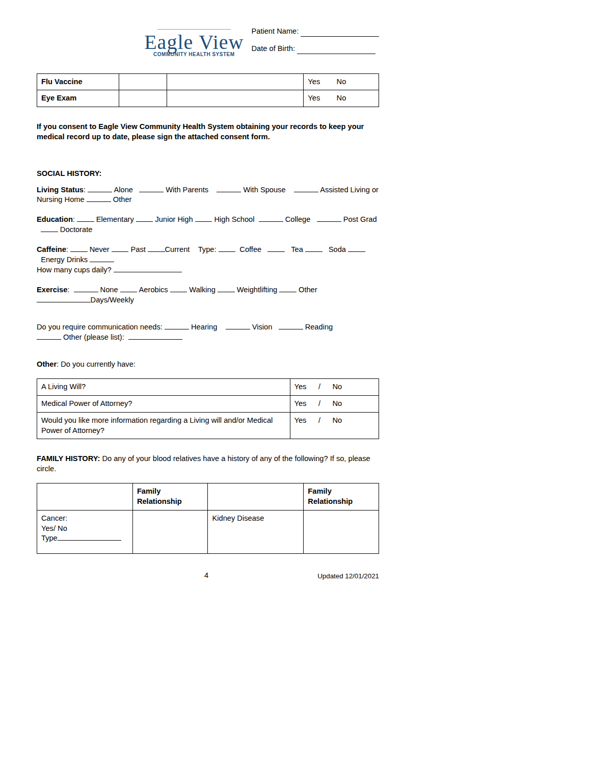————————————
Eagle View
COMMUNITY HEALTH SYSTEM
Patient Name:
Date of Birth:
| Flu Vaccine | | | Yes No |
| Eye Exam | | | Yes No |
If you consent to Eagle View Community Health System obtaining your records to keep your medical record up to date, please sign the attached consent form.
SOCIAL HISTORY:
Living Status: Alone With Parents With Spouse Assisted Living or Nursing Home Other
Education: Elementary Junior High High School College Post Grad Doctorate
Caffeine: Never Past Current Type: Coffee Tea Soda Energy Drinks
How many cups daily?
Exercise: None Aerobics Walking Weightlifting Other Days/Weekly
Do you require communication needs: Hearing Vision Reading
Other (please list):
Other: Do you currently have:
| A Living Will? | Yes / No |
| Medical Power of Attorney? | Yes / No |
| Would you like more information regarding a Living will and/or Medical Power of Attorney? | Yes / No |
FAMILY HISTORY: Do any of your blood relatives have a history of any of the following? If so, please circle.
| | Family Relationship | | Family Relationship |
| Cancer: Yes/ No Type | | Kidney Disease | |
4
Updated 12/01/2021